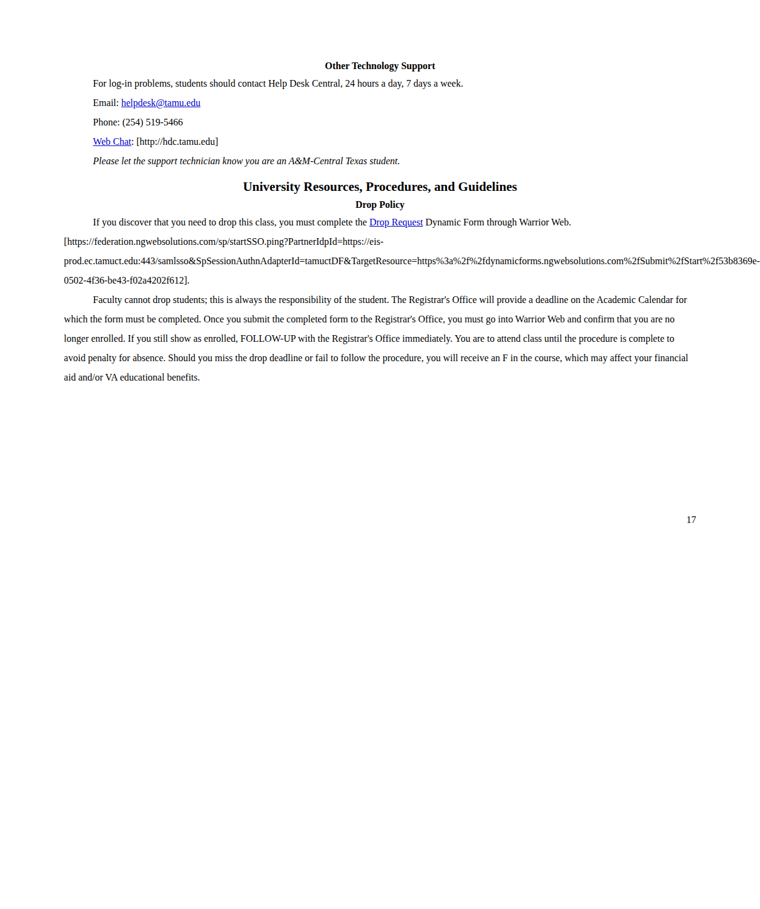Other Technology Support
For log-in problems, students should contact Help Desk Central, 24 hours a day, 7 days a week.
Email: helpdesk@tamu.edu
Phone: (254) 519-5466
Web Chat: [http://hdc.tamu.edu]
Please let the support technician know you are an A&M-Central Texas student.
University Resources, Procedures, and Guidelines
Drop Policy
If you discover that you need to drop this class, you must complete the Drop Request Dynamic Form through Warrior Web.
[https://federation.ngwebsolutions.com/sp/startSSO.ping?PartnerIdpId=https://eis-prod.ec.tamuct.edu:443/samlsso&SpSessionAuthnAdapterId=tamuctDF&TargetResource=https%3a%2f%2fdynamicforms.ngwebsolutions.com%2fSubmit%2fStart%2f53b8369e-0502-4f36-be43-f02a4202f612].
Faculty cannot drop students; this is always the responsibility of the student. The Registrar's Office will provide a deadline on the Academic Calendar for which the form must be completed. Once you submit the completed form to the Registrar's Office, you must go into Warrior Web and confirm that you are no longer enrolled. If you still show as enrolled, FOLLOW-UP with the Registrar's Office immediately. You are to attend class until the procedure is complete to avoid penalty for absence. Should you miss the drop deadline or fail to follow the procedure, you will receive an F in the course, which may affect your financial aid and/or VA educational benefits.
17